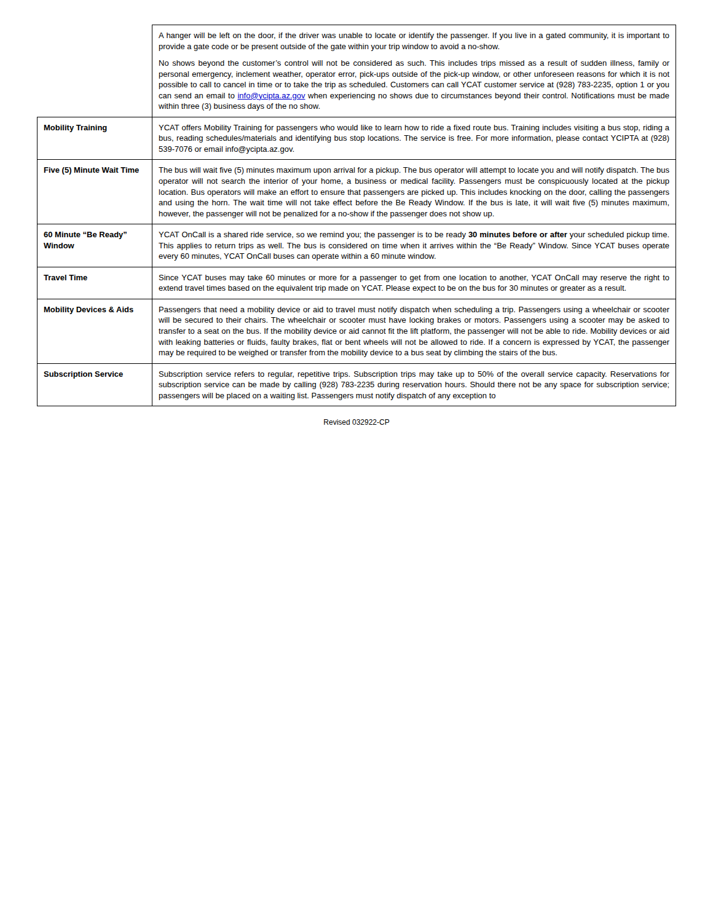| | A hanger will be left on the door, if the driver was unable to locate or identify the passenger. If you live in a gated community, it is important to provide a gate code or be present outside of the gate within your trip window to avoid a no-show. No shows beyond the customer’s control will not be considered as such. This includes trips missed as a result of sudden illness, family or personal emergency, inclement weather, operator error, pick-ups outside of the pick-up window, or other unforeseen reasons for which it is not possible to call to cancel in time or to take the trip as scheduled. Customers can call YCAT customer service at (928) 783-2235, option 1 or you can send an email to info@ycipta.az.gov when experiencing no shows due to circumstances beyond their control. Notifications must be made within three (3) business days of the no show. |
| Mobility Training | YCAT offers Mobility Training for passengers who would like to learn how to ride a fixed route bus. Training includes visiting a bus stop, riding a bus, reading schedules/materials and identifying bus stop locations. The service is free. For more information, please contact YCIPTA at (928) 539-7076 or email info@ycipta.az.gov. |
| Five (5) Minute Wait Time | The bus will wait five (5) minutes maximum upon arrival for a pickup. The bus operator will attempt to locate you and will notify dispatch. The bus operator will not search the interior of your home, a business or medical facility. Passengers must be conspicuously located at the pickup location. Bus operators will make an effort to ensure that passengers are picked up. This includes knocking on the door, calling the passengers and using the horn. The wait time will not take effect before the Be Ready Window. If the bus is late, it will wait five (5) minutes maximum, however, the passenger will not be penalized for a no-show if the passenger does not show up. |
| 60 Minute “Be Ready” Window | YCAT OnCall is a shared ride service, so we remind you; the passenger is to be ready 30 minutes before or after your scheduled pickup time. This applies to return trips as well. The bus is considered on time when it arrives within the “Be Ready” Window. Since YCAT buses operate every 60 minutes, YCAT OnCall buses can operate within a 60 minute window. |
| Travel Time | Since YCAT buses may take 60 minutes or more for a passenger to get from one location to another, YCAT OnCall may reserve the right to extend travel times based on the equivalent trip made on YCAT. Please expect to be on the bus for 30 minutes or greater as a result. |
| Mobility Devices & Aids | Passengers that need a mobility device or aid to travel must notify dispatch when scheduling a trip. Passengers using a wheelchair or scooter will be secured to their chairs. The wheelchair or scooter must have locking brakes or motors. Passengers using a scooter may be asked to transfer to a seat on the bus. If the mobility device or aid cannot fit the lift platform, the passenger will not be able to ride. Mobility devices or aid with leaking batteries or fluids, faulty brakes, flat or bent wheels will not be allowed to ride. If a concern is expressed by YCAT, the passenger may be required to be weighed or transfer from the mobility device to a bus seat by climbing the stairs of the bus. |
| Subscription Service | Subscription service refers to regular, repetitive trips. Subscription trips may take up to 50% of the overall service capacity. Reservations for subscription service can be made by calling (928) 783-2235 during reservation hours. Should there not be any space for subscription service; passengers will be placed on a waiting list. Passengers must notify dispatch of any exception to |
Revised 032922-CP